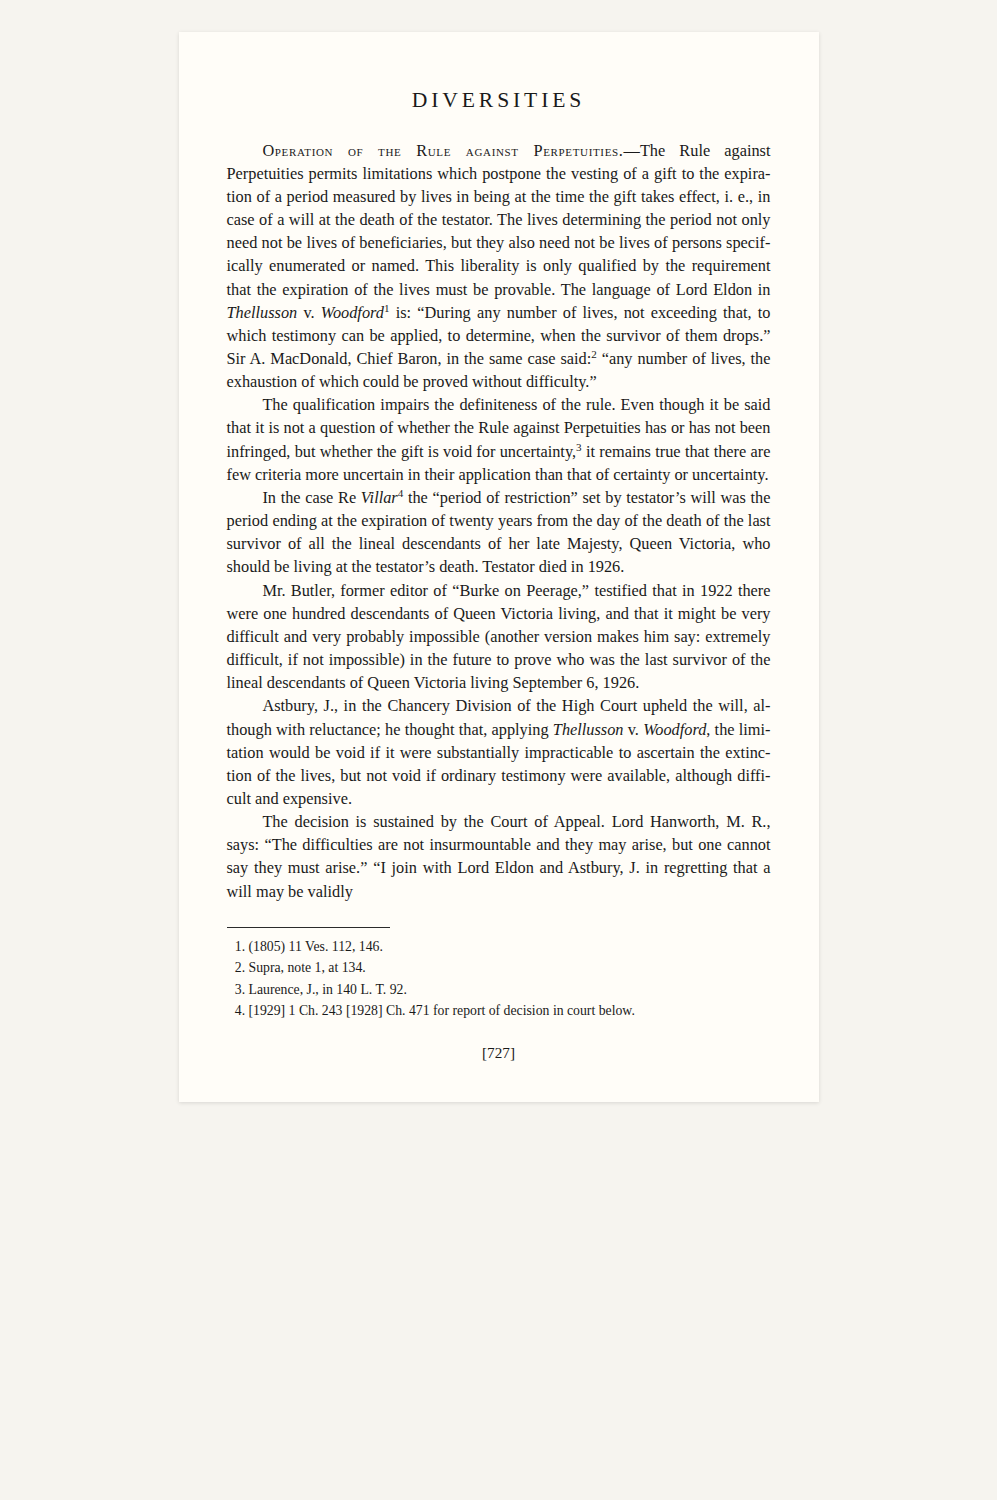DIVERSITIES
Operation of the Rule against Perpetuities.—The Rule against Perpetuities permits limitations which postpone the vesting of a gift to the expiration of a period measured by lives in being at the time the gift takes effect, i. e., in case of a will at the death of the testator. The lives determining the period not only need not be lives of beneficiaries, but they also need not be lives of persons specifically enumerated or named. This liberality is only qualified by the requirement that the expiration of the lives must be provable. The language of Lord Eldon in Thellusson v. Woodford1 is: “During any number of lives, not exceeding that, to which testimony can be applied, to determine, when the survivor of them drops.” Sir A. MacDonald, Chief Baron, in the same case said:2 “any number of lives, the exhaustion of which could be proved without difficulty.”
The qualification impairs the definiteness of the rule. Even though it be said that it is not a question of whether the Rule against Perpetuities has or has not been infringed, but whether the gift is void for uncertainty,3 it remains true that there are few criteria more uncertain in their application than that of certainty or uncertainty.
In the case Re Villar4 the “period of restriction” set by testator’s will was the period ending at the expiration of twenty years from the day of the death of the last survivor of all the lineal descendants of her late Majesty, Queen Victoria, who should be living at the testator’s death. Testator died in 1926.
Mr. Butler, former editor of “Burke on Peerage,” testified that in 1922 there were one hundred descendants of Queen Victoria living, and that it might be very difficult and very probably impossible (another version makes him say: extremely difficult, if not impossible) in the future to prove who was the last survivor of the lineal descendants of Queen Victoria living September 6, 1926.
Astbury, J., in the Chancery Division of the High Court upheld the will, although with reluctance; he thought that, applying Thellusson v. Woodford, the limitation would be void if it were substantially impracticable to ascertain the extinction of the lives, but not void if ordinary testimony were available, although difficult and expensive.
The decision is sustained by the Court of Appeal. Lord Hanworth, M. R., says: “The difficulties are not insurmountable and they may arise, but one cannot say they must arise.” “I join with Lord Eldon and Astbury, J. in regretting that a will may be validly
(1805) 11 Ves. 112, 146.
Supra, note 1, at 134.
Laurence, J., in 140 L. T. 92.
[1929] 1 Ch. 243 [1928] Ch. 471 for report of decision in court below.
[727]